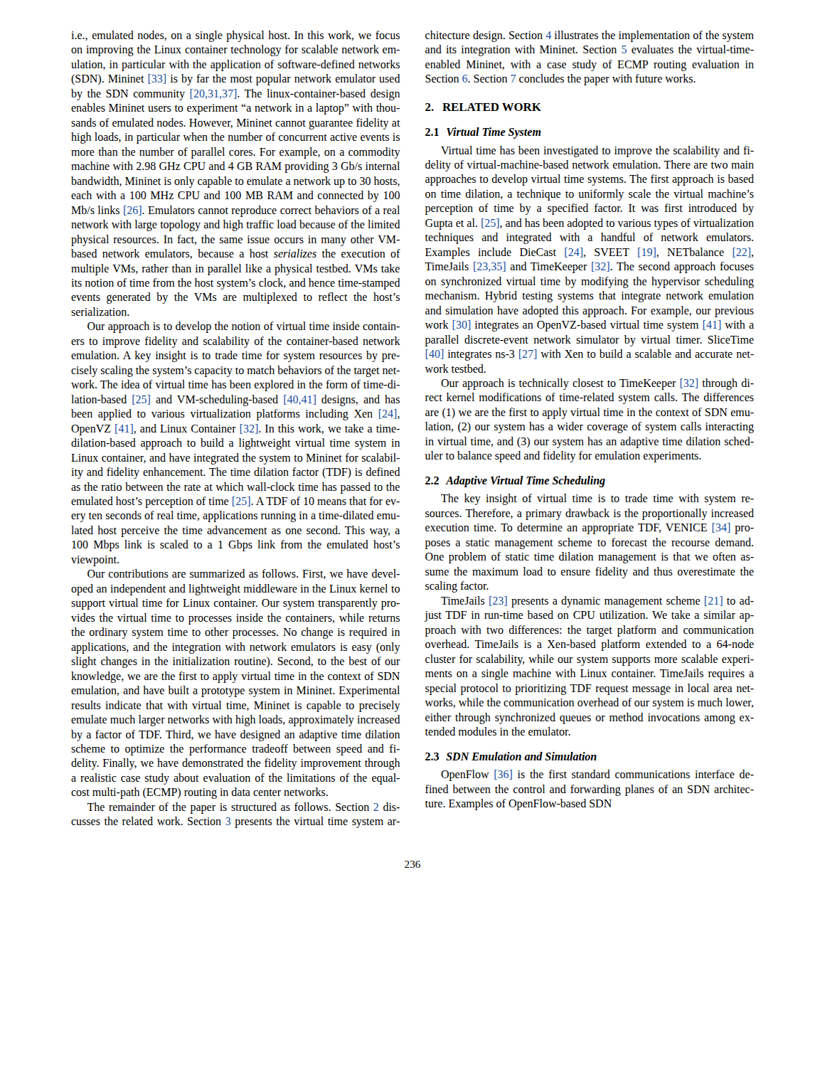i.e., emulated nodes, on a single physical host. In this work, we focus on improving the Linux container technology for scalable network emulation, in particular with the application of software-defined networks (SDN). Mininet [33] is by far the most popular network emulator used by the SDN community [20,31,37]. The linux-container-based design enables Mininet users to experiment “a network in a laptop” with thousands of emulated nodes. However, Mininet cannot guarantee fidelity at high loads, in particular when the number of concurrent active events is more than the number of parallel cores. For example, on a commodity machine with 2.98 GHz CPU and 4 GB RAM providing 3 Gb/s internal bandwidth, Mininet is only capable to emulate a network up to 30 hosts, each with a 100 MHz CPU and 100 MB RAM and connected by 100 Mb/s links [26]. Emulators cannot reproduce correct behaviors of a real network with large topology and high traffic load because of the limited physical resources. In fact, the same issue occurs in many other VM-based network emulators, because a host serializes the execution of multiple VMs, rather than in parallel like a physical testbed. VMs take its notion of time from the host system’s clock, and hence time-stamped events generated by the VMs are multiplexed to reflect the host’s serialization.
Our approach is to develop the notion of virtual time inside containers to improve fidelity and scalability of the container-based network emulation. A key insight is to trade time for system resources by precisely scaling the system’s capacity to match behaviors of the target network. The idea of virtual time has been explored in the form of time-dilation-based [25] and VM-scheduling-based [40,41] designs, and has been applied to various virtualization platforms including Xen [24], OpenVZ [41], and Linux Container [32]. In this work, we take a time-dilation-based approach to build a lightweight virtual time system in Linux container, and have integrated the system to Mininet for scalability and fidelity enhancement. The time dilation factor (TDF) is defined as the ratio between the rate at which wall-clock time has passed to the emulated host’s perception of time [25]. A TDF of 10 means that for every ten seconds of real time, applications running in a time-dilated emulated host perceive the time advancement as one second. This way, a 100 Mbps link is scaled to a 1 Gbps link from the emulated host’s viewpoint.
Our contributions are summarized as follows. First, we have developed an independent and lightweight middleware in the Linux kernel to support virtual time for Linux container. Our system transparently provides the virtual time to processes inside the containers, while returns the ordinary system time to other processes. No change is required in applications, and the integration with network emulators is easy (only slight changes in the initialization routine). Second, to the best of our knowledge, we are the first to apply virtual time in the context of SDN emulation, and have built a prototype system in Mininet. Experimental results indicate that with virtual time, Mininet is capable to precisely emulate much larger networks with high loads, approximately increased by a factor of TDF. Third, we have designed an adaptive time dilation scheme to optimize the performance tradeoff between speed and fidelity. Finally, we have demonstrated the fidelity improvement through a realistic case study about evaluation of the limitations of the equal-cost multi-path (ECMP) routing in data center networks.
The remainder of the paper is structured as follows. Section 2 discusses the related work. Section 3 presents the virtual time system architecture design. Section 4 illustrates the implementation of the system and its integration with Mininet. Section 5 evaluates the virtual-time-enabled Mininet, with a case study of ECMP routing evaluation in Section 6. Section 7 concludes the paper with future works.
2. RELATED WORK
2.1 Virtual Time System
Virtual time has been investigated to improve the scalability and fidelity of virtual-machine-based network emulation. There are two main approaches to develop virtual time systems. The first approach is based on time dilation, a technique to uniformly scale the virtual machine’s perception of time by a specified factor. It was first introduced by Gupta et al. [25], and has been adopted to various types of virtualization techniques and integrated with a handful of network emulators. Examples include DieCast [24], SVEET [19], NETbalance [22], TimeJails [23,35] and TimeKeeper [32]. The second approach focuses on synchronized virtual time by modifying the hypervisor scheduling mechanism. Hybrid testing systems that integrate network emulation and simulation have adopted this approach. For example, our previous work [30] integrates an OpenVZ-based virtual time system [41] with a parallel discrete-event network simulator by virtual timer. SliceTime [40] integrates ns-3 [27] with Xen to build a scalable and accurate network testbed.
Our approach is technically closest to TimeKeeper [32] through direct kernel modifications of time-related system calls. The differences are (1) we are the first to apply virtual time in the context of SDN emulation, (2) our system has a wider coverage of system calls interacting in virtual time, and (3) our system has an adaptive time dilation scheduler to balance speed and fidelity for emulation experiments.
2.2 Adaptive Virtual Time Scheduling
The key insight of virtual time is to trade time with system resources. Therefore, a primary drawback is the proportionally increased execution time. To determine an appropriate TDF, VENICE [34] proposes a static management scheme to forecast the recourse demand. One problem of static time dilation management is that we often assume the maximum load to ensure fidelity and thus overestimate the scaling factor.
TimeJails [23] presents a dynamic management scheme [21] to adjust TDF in run-time based on CPU utilization. We take a similar approach with two differences: the target platform and communication overhead. TimeJails is a Xen-based platform extended to a 64-node cluster for scalability, while our system supports more scalable experiments on a single machine with Linux container. TimeJails requires a special protocol to prioritizing TDF request message in local area networks, while the communication overhead of our system is much lower, either through synchronized queues or method invocations among extended modules in the emulator.
2.3 SDN Emulation and Simulation
OpenFlow [36] is the first standard communications interface defined between the control and forwarding planes of an SDN architecture. Examples of OpenFlow-based SDN
236